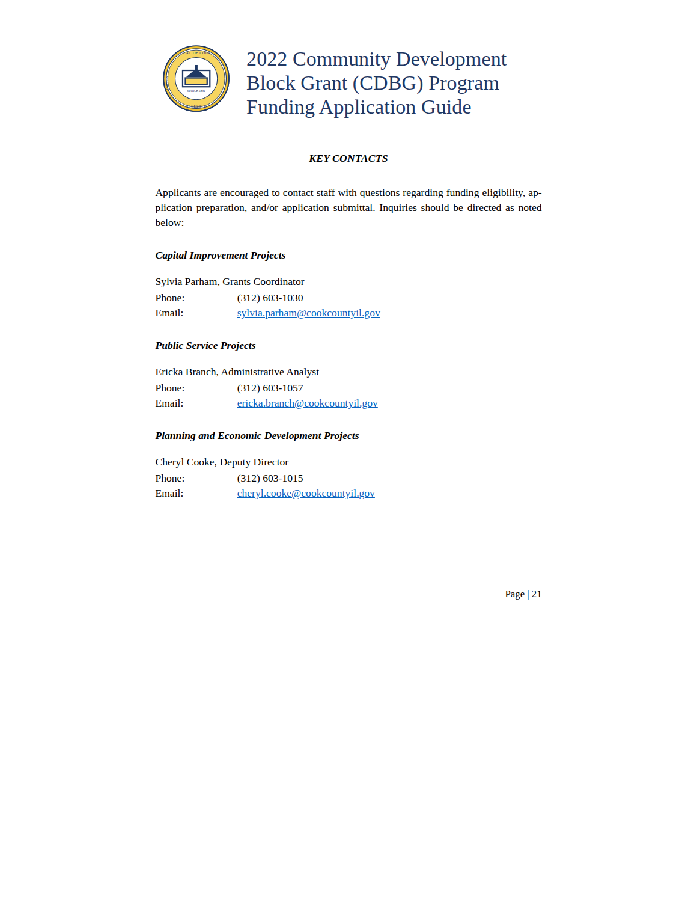SEAL OF COOK ILLINOIS COUNTY MARCH 1831
2022 Community Development Block Grant (CDBG) Program Funding Application Guide
KEY CONTACTS
Applicants are encouraged to contact staff with questions regarding funding eligibility, application preparation, and/or application submittal. Inquiries should be directed as noted below:
Capital Improvement Projects
Sylvia Parham, Grants Coordinator
| Phone: | (312) 603-1030 |
| Email: | sylvia.parham@cookcountyil.gov |
Public Service Projects
Ericka Branch, Administrative Analyst
| Phone: | (312) 603-1057 |
| Email: | ericka.branch@cookcountyil.gov |
Planning and Economic Development Projects
Cheryl Cooke, Deputy Director
| Phone: | (312) 603-1015 |
| Email: | cheryl.cooke@cookcountyil.gov |
Page | 21